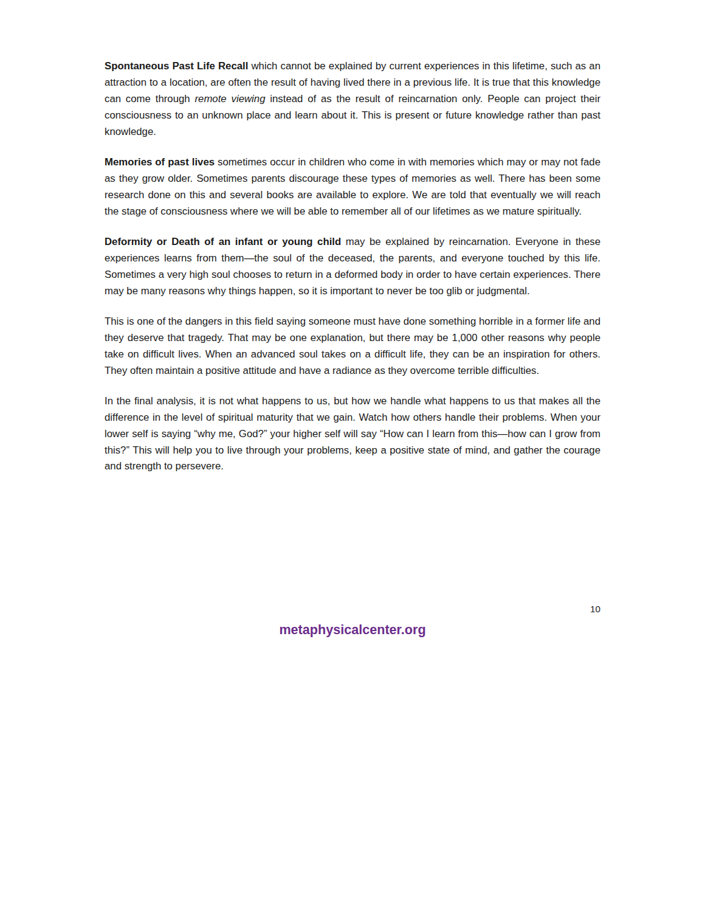Spontaneous Past Life Recall which cannot be explained by current experiences in this lifetime, such as an attraction to a location, are often the result of having lived there in a previous life. It is true that this knowledge can come through remote viewing instead of as the result of reincarnation only. People can project their consciousness to an unknown place and learn about it. This is present or future knowledge rather than past knowledge.
Memories of past lives sometimes occur in children who come in with memories which may or may not fade as they grow older. Sometimes parents discourage these types of memories as well. There has been some research done on this and several books are available to explore. We are told that eventually we will reach the stage of consciousness where we will be able to remember all of our lifetimes as we mature spiritually.
Deformity or Death of an infant or young child may be explained by reincarnation. Everyone in these experiences learns from them—the soul of the deceased, the parents, and everyone touched by this life. Sometimes a very high soul chooses to return in a deformed body in order to have certain experiences. There may be many reasons why things happen, so it is important to never be too glib or judgmental.
This is one of the dangers in this field saying someone must have done something horrible in a former life and they deserve that tragedy. That may be one explanation, but there may be 1,000 other reasons why people take on difficult lives. When an advanced soul takes on a difficult life, they can be an inspiration for others. They often maintain a positive attitude and have a radiance as they overcome terrible difficulties.
In the final analysis, it is not what happens to us, but how we handle what happens to us that makes all the difference in the level of spiritual maturity that we gain. Watch how others handle their problems. When your lower self is saying “why me, God?” your higher self will say “How can I learn from this—how can I grow from this?” This will help you to live through your problems, keep a positive state of mind, and gather the courage and strength to persevere.
10
metaphysicalcenter.org